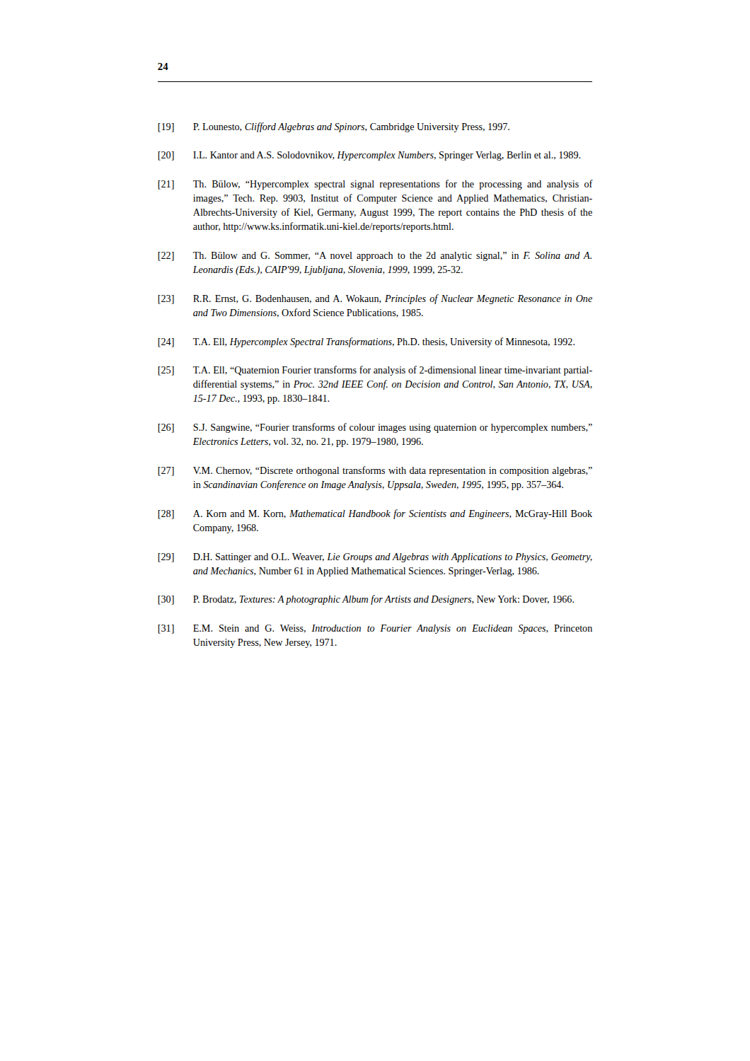24
[19] P. Lounesto, Clifford Algebras and Spinors, Cambridge University Press, 1997.
[20] I.L. Kantor and A.S. Solodovnikov, Hypercomplex Numbers, Springer Verlag, Berlin et al., 1989.
[21] Th. Bülow, “Hypercomplex spectral signal representations for the processing and analysis of images,” Tech. Rep. 9903, Institut of Computer Science and Applied Mathematics, Christian-Albrechts-University of Kiel, Germany, August 1999, The report contains the PhD thesis of the author, http://www.ks.informatik.uni-kiel.de/reports/reports.html.
[22] Th. Bülow and G. Sommer, “A novel approach to the 2d analytic signal,” in F. Solina and A. Leonardis (Eds.), CAIP'99, Ljubljana, Slovenia, 1999, 1999, 25-32.
[23] R.R. Ernst, G. Bodenhausen, and A. Wokaun, Principles of Nuclear Megnetic Resonance in One and Two Dimensions, Oxford Science Publications, 1985.
[24] T.A. Ell, Hypercomplex Spectral Transformations, Ph.D. thesis, University of Minnesota, 1992.
[25] T.A. Ell, “Quaternion Fourier transforms for analysis of 2-dimensional linear time-invariant partial-differential systems,” in Proc. 32nd IEEE Conf. on Decision and Control, San Antonio, TX, USA, 15-17 Dec., 1993, pp. 1830–1841.
[26] S.J. Sangwine, “Fourier transforms of colour images using quaternion or hypercomplex numbers,” Electronics Letters, vol. 32, no. 21, pp. 1979–1980, 1996.
[27] V.M. Chernov, “Discrete orthogonal transforms with data representation in composition algebras,” in Scandinavian Conference on Image Analysis, Uppsala, Sweden, 1995, 1995, pp. 357–364.
[28] A. Korn and M. Korn, Mathematical Handbook for Scientists and Engineers, McGray-Hill Book Company, 1968.
[29] D.H. Sattinger and O.L. Weaver, Lie Groups and Algebras with Applications to Physics, Geometry, and Mechanics, Number 61 in Applied Mathematical Sciences. Springer-Verlag, 1986.
[30] P. Brodatz, Textures: A photographic Album for Artists and Designers, New York: Dover, 1966.
[31] E.M. Stein and G. Weiss, Introduction to Fourier Analysis on Euclidean Spaces, Princeton University Press, New Jersey, 1971.